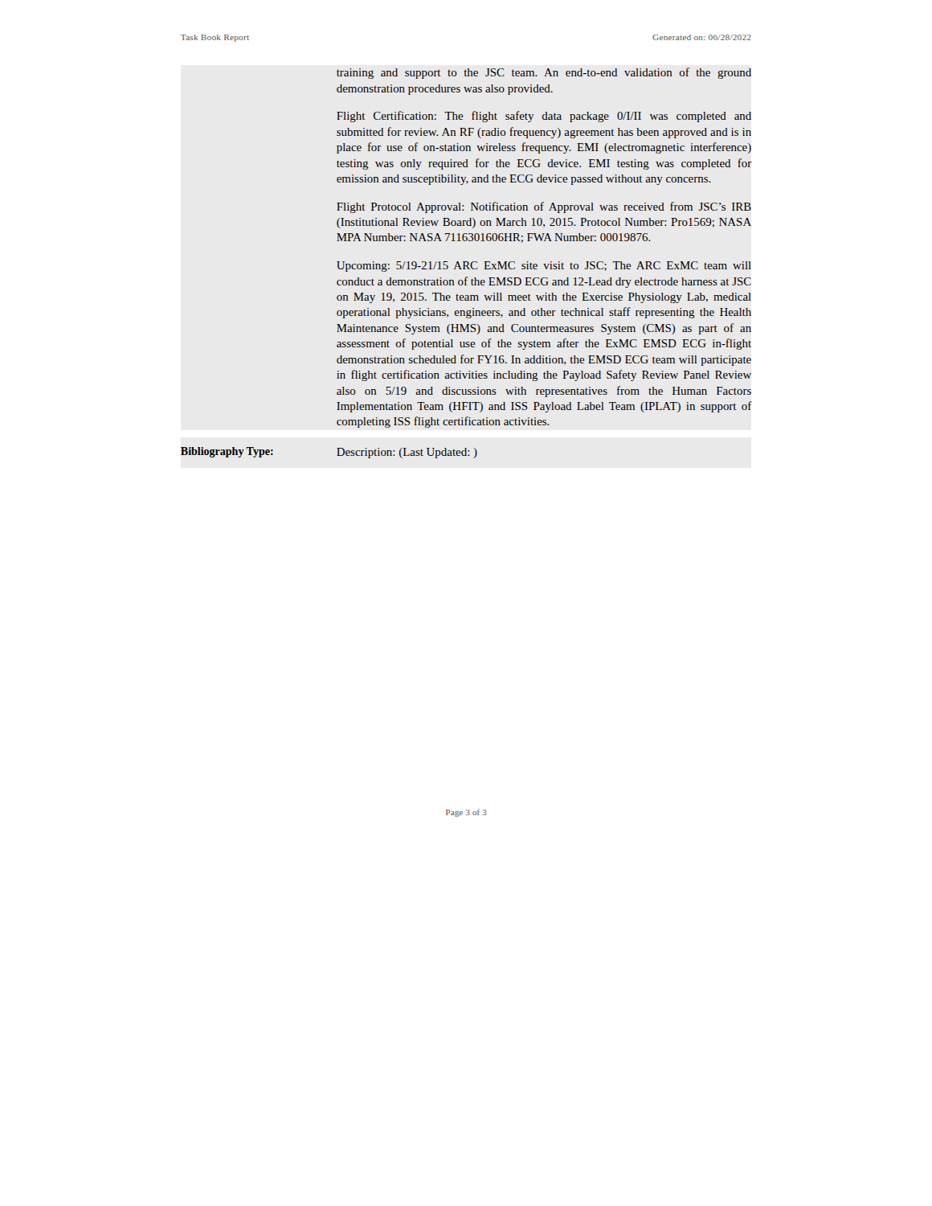Task Book Report
Generated on: 06/28/2022
| | | training and support to the JSC team. An end-to-end validation of the ground demonstration procedures was also provided. Flight Certification: The flight safety data package 0/I/II was completed and submitted for review. An RF (radio frequency) agreement has been approved and is in place for use of on-station wireless frequency. EMI (electromagnetic interference) testing was only required for the ECG device. EMI testing was completed for emission and susceptibility, and the ECG device passed without any concerns. Flight Protocol Approval: Notification of Approval was received from JSC’s IRB (Institutional Review Board) on March 10, 2015. Protocol Number: Pro1569; NASA MPA Number: NASA 7116301606HR; FWA Number: 00019876. Upcoming: 5/19-21/15 ARC ExMC site visit to JSC; The ARC ExMC team will conduct a demonstration of the EMSD ECG and 12-Lead dry electrode harness at JSC on May 19, 2015. The team will meet with the Exercise Physiology Lab, medical operational physicians, engineers, and other technical staff representing the Health Maintenance System (HMS) and Countermeasures System (CMS) as part of an assessment of potential use of the system after the ExMC EMSD ECG in-flight demonstration scheduled for FY16. In addition, the EMSD ECG team will participate in flight certification activities including the Payload Safety Review Panel Review also on 5/19 and discussions with representatives from the Human Factors Implementation Team (HFIT) and ISS Payload Label Team (IPLAT) in support of completing ISS flight certification activities. |
| Bibliography Type: | | Description: (Last Updated: ) |
Page 3 of 3